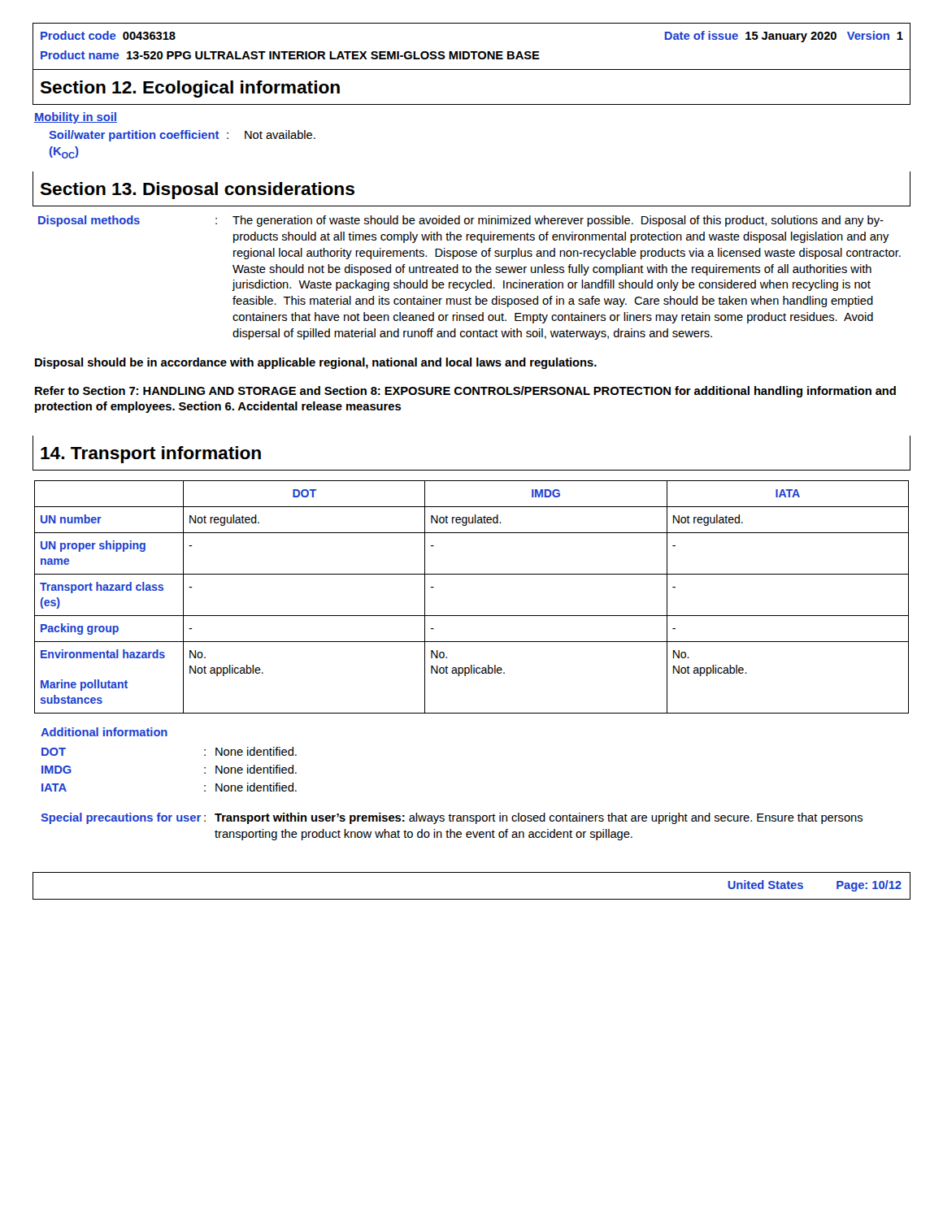Product code 00436318
Date of issue 15 January 2020 Version 1
Product name 13-520 PPG ULTRALAST INTERIOR LATEX SEMI-GLOSS MIDTONE BASE
Section 12. Ecological information
Mobility in soil
| Soil/water partition coefficient (K OC ) | : | Not available. |
Section 13. Disposal considerations
| Disposal methods | : | The generation of waste should be avoided or minimized wherever possible. Disposal of this product, solutions and any by-products should at all times comply with the requirements of environmental protection and waste disposal legislation and any regional local authority requirements. Dispose of surplus and non-recyclable products via a licensed waste disposal contractor. Waste should not be disposed of untreated to the sewer unless fully compliant with the requirements of all authorities with jurisdiction. Waste packaging should be recycled. Incineration or landfill should only be considered when recycling is not feasible. This material and its container must be disposed of in a safe way. Care should be taken when handling emptied containers that have not been cleaned or rinsed out. Empty containers or liners may retain some product residues. Avoid dispersal of spilled material and runoff and contact with soil, waterways, drains and sewers. |
Disposal should be in accordance with applicable regional, national and local laws and regulations.
Refer to Section 7: HANDLING AND STORAGE and Section 8: EXPOSURE CONTROLS/PERSONAL PROTECTION for additional handling information and protection of employees. Section 6. Accidental release measures
14. Transport information
| | DOT | IMDG | IATA |
| --- | --- | --- | --- |
| UN number | Not regulated. | Not regulated. | Not regulated. |
| UN proper shipping name | - | - | - |
| Transport hazard class (es) | - | - | - |
| Packing group | - | - | - |
| Environmental hazards Marine pollutant substances | No. Not applicable. | No. Not applicable. | No. Not applicable. |
Additional information
DOT
:
None identified.
IMDG
:
None identified.
IATA
:
None identified.
Special precautions for user
:
Transport within user’s premises: always transport in closed containers that are upright and secure. Ensure that persons transporting the product know what to do in the event of an accident or spillage.
United States
Page: 10/12